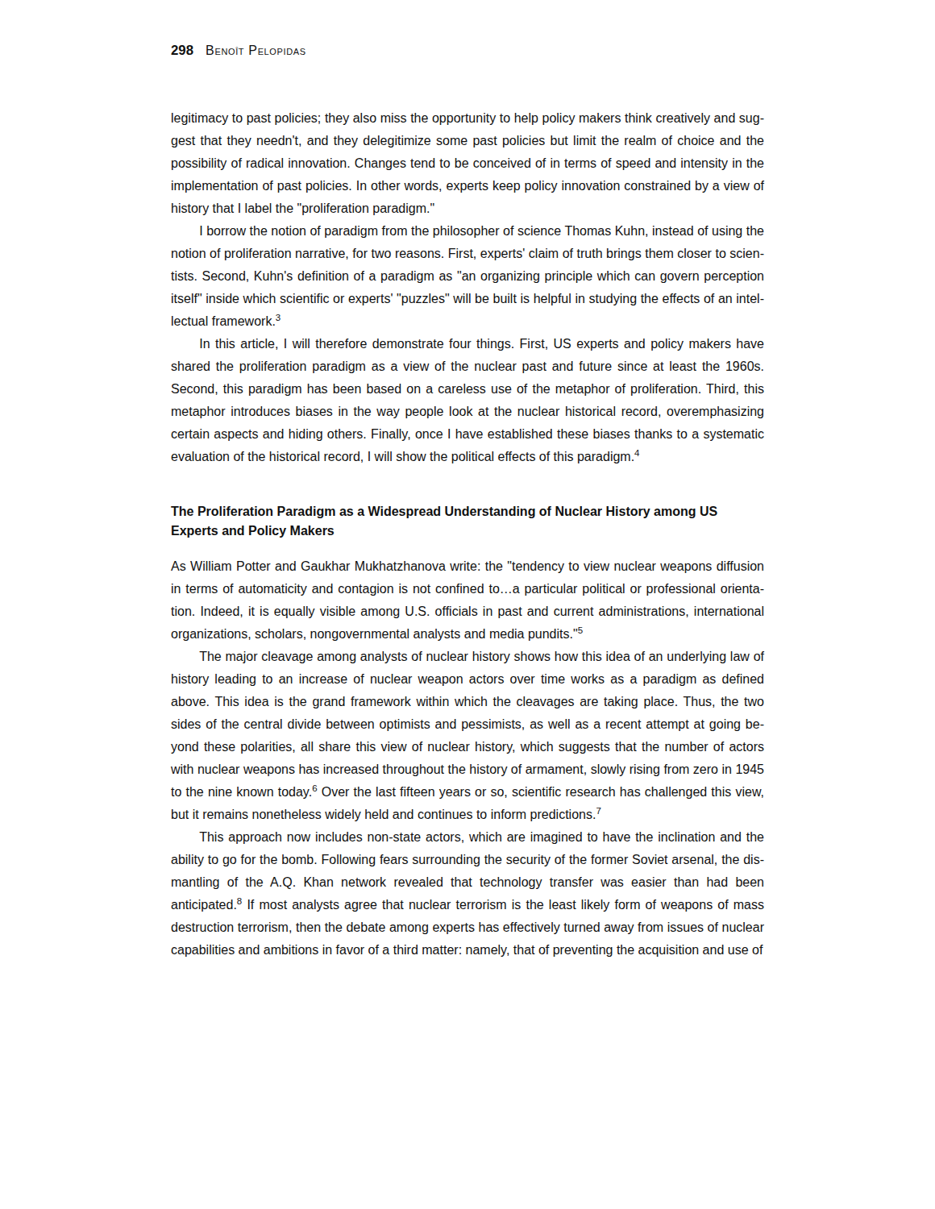298 Benoît Pelopidas
legitimacy to past policies; they also miss the opportunity to help policy makers think creatively and suggest that they needn't, and they delegitimize some past policies but limit the realm of choice and the possibility of radical innovation. Changes tend to be conceived of in terms of speed and intensity in the implementation of past policies. In other words, experts keep policy innovation constrained by a view of history that I label the "proliferation paradigm."
I borrow the notion of paradigm from the philosopher of science Thomas Kuhn, instead of using the notion of proliferation narrative, for two reasons. First, experts' claim of truth brings them closer to scientists. Second, Kuhn's definition of a paradigm as "an organizing principle which can govern perception itself" inside which scientific or experts' "puzzles" will be built is helpful in studying the effects of an intellectual framework.3
In this article, I will therefore demonstrate four things. First, US experts and policy makers have shared the proliferation paradigm as a view of the nuclear past and future since at least the 1960s. Second, this paradigm has been based on a careless use of the metaphor of proliferation. Third, this metaphor introduces biases in the way people look at the nuclear historical record, overemphasizing certain aspects and hiding others. Finally, once I have established these biases thanks to a systematic evaluation of the historical record, I will show the political effects of this paradigm.4
The Proliferation Paradigm as a Widespread Understanding of Nuclear History among US Experts and Policy Makers
As William Potter and Gaukhar Mukhatzhanova write: the "tendency to view nuclear weapons diffusion in terms of automaticity and contagion is not confined to…a particular political or professional orientation. Indeed, it is equally visible among U.S. officials in past and current administrations, international organizations, scholars, nongovernmental analysts and media pundits."5
The major cleavage among analysts of nuclear history shows how this idea of an underlying law of history leading to an increase of nuclear weapon actors over time works as a paradigm as defined above. This idea is the grand framework within which the cleavages are taking place. Thus, the two sides of the central divide between optimists and pessimists, as well as a recent attempt at going beyond these polarities, all share this view of nuclear history, which suggests that the number of actors with nuclear weapons has increased throughout the history of armament, slowly rising from zero in 1945 to the nine known today.6 Over the last fifteen years or so, scientific research has challenged this view, but it remains nonetheless widely held and continues to inform predictions.7
This approach now includes non-state actors, which are imagined to have the inclination and the ability to go for the bomb. Following fears surrounding the security of the former Soviet arsenal, the dismantling of the A.Q. Khan network revealed that technology transfer was easier than had been anticipated.8 If most analysts agree that nuclear terrorism is the least likely form of weapons of mass destruction terrorism, then the debate among experts has effectively turned away from issues of nuclear capabilities and ambitions in favor of a third matter: namely, that of preventing the acquisition and use of